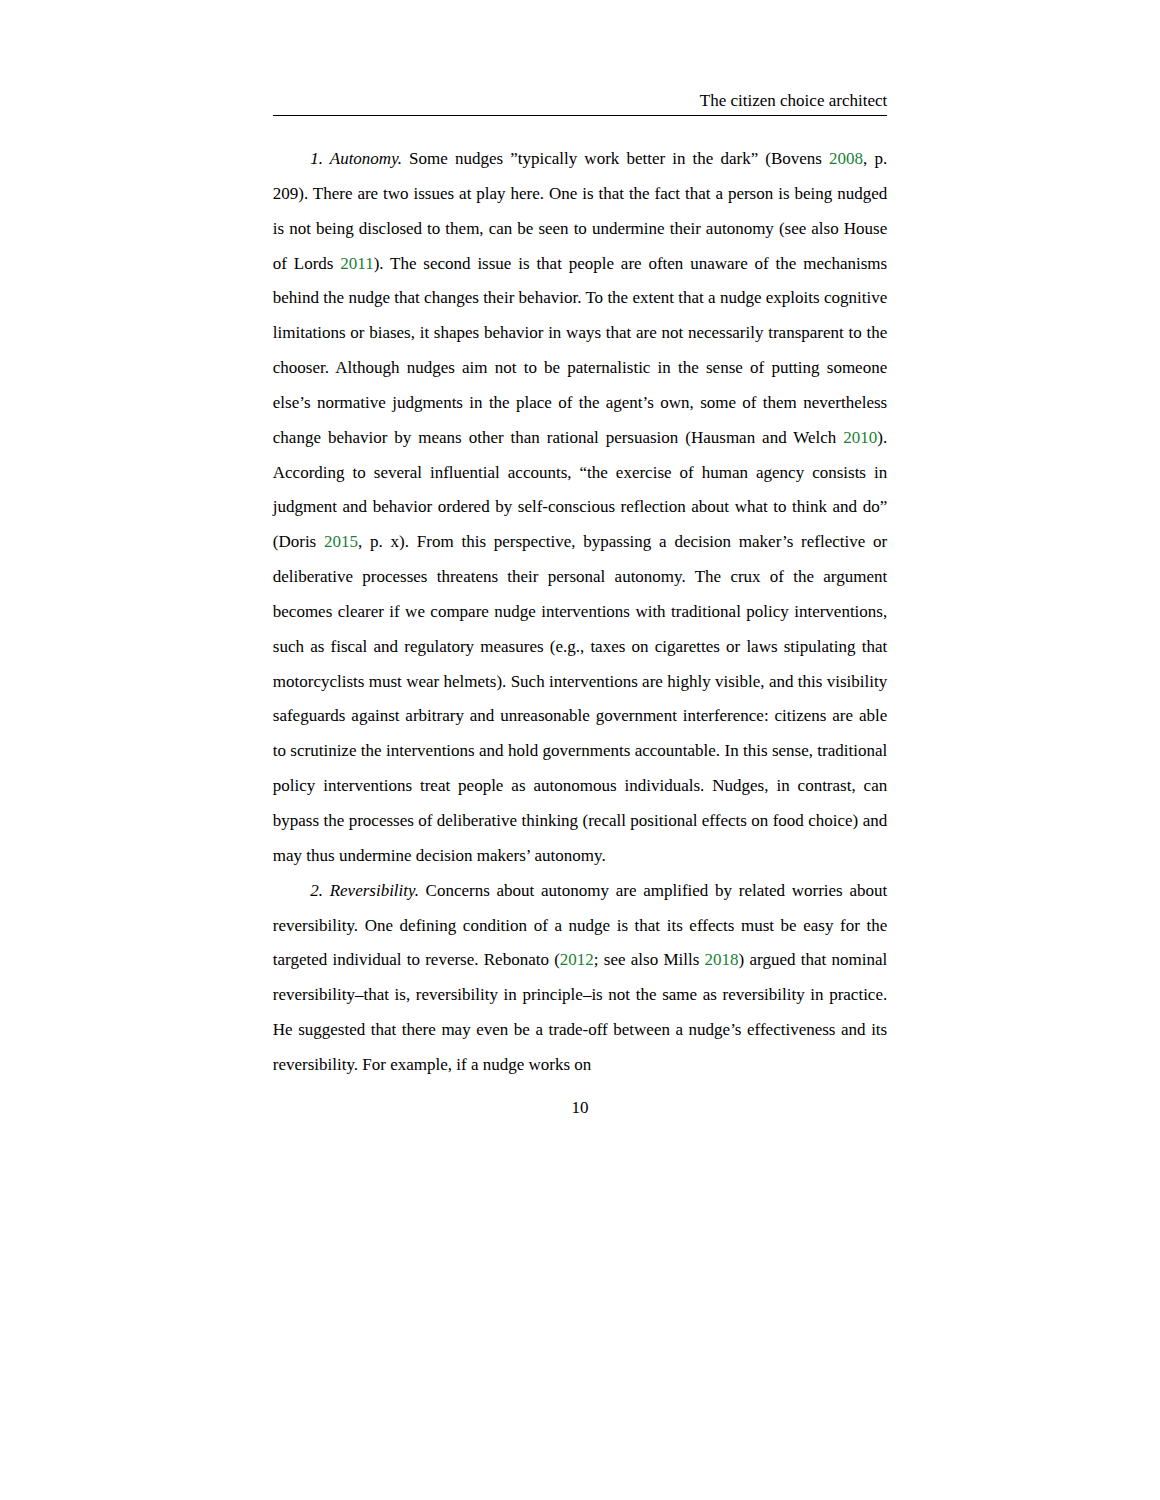The citizen choice architect
1. Autonomy. Some nudges ”typically work better in the dark” (Bovens 2008, p. 209). There are two issues at play here. One is that the fact that a person is being nudged is not being disclosed to them, can be seen to undermine their autonomy (see also House of Lords 2011). The second issue is that people are often unaware of the mechanisms behind the nudge that changes their behavior. To the extent that a nudge exploits cognitive limitations or biases, it shapes behavior in ways that are not necessarily transparent to the chooser. Although nudges aim not to be paternalistic in the sense of putting someone else’s normative judgments in the place of the agent’s own, some of them nevertheless change behavior by means other than rational persuasion (Hausman and Welch 2010). According to several influential accounts, “the exercise of human agency consists in judgment and behavior ordered by self-conscious reflection about what to think and do” (Doris 2015, p. x). From this perspective, bypassing a decision maker’s reflective or deliberative processes threatens their personal autonomy. The crux of the argument becomes clearer if we compare nudge interventions with traditional policy interventions, such as fiscal and regulatory measures (e.g., taxes on cigarettes or laws stipulating that motorcyclists must wear helmets). Such interventions are highly visible, and this visibility safeguards against arbitrary and unreasonable government interference: citizens are able to scrutinize the interventions and hold governments accountable. In this sense, traditional policy interventions treat people as autonomous individuals. Nudges, in contrast, can bypass the processes of deliberative thinking (recall positional effects on food choice) and may thus undermine decision makers’ autonomy.
2. Reversibility. Concerns about autonomy are amplified by related worries about reversibility. One defining condition of a nudge is that its effects must be easy for the targeted individual to reverse. Rebonato (2012; see also Mills 2018) argued that nominal reversibility–that is, reversibility in principle–is not the same as reversibility in practice. He suggested that there may even be a trade-off between a nudge’s effectiveness and its reversibility. For example, if a nudge works on
10